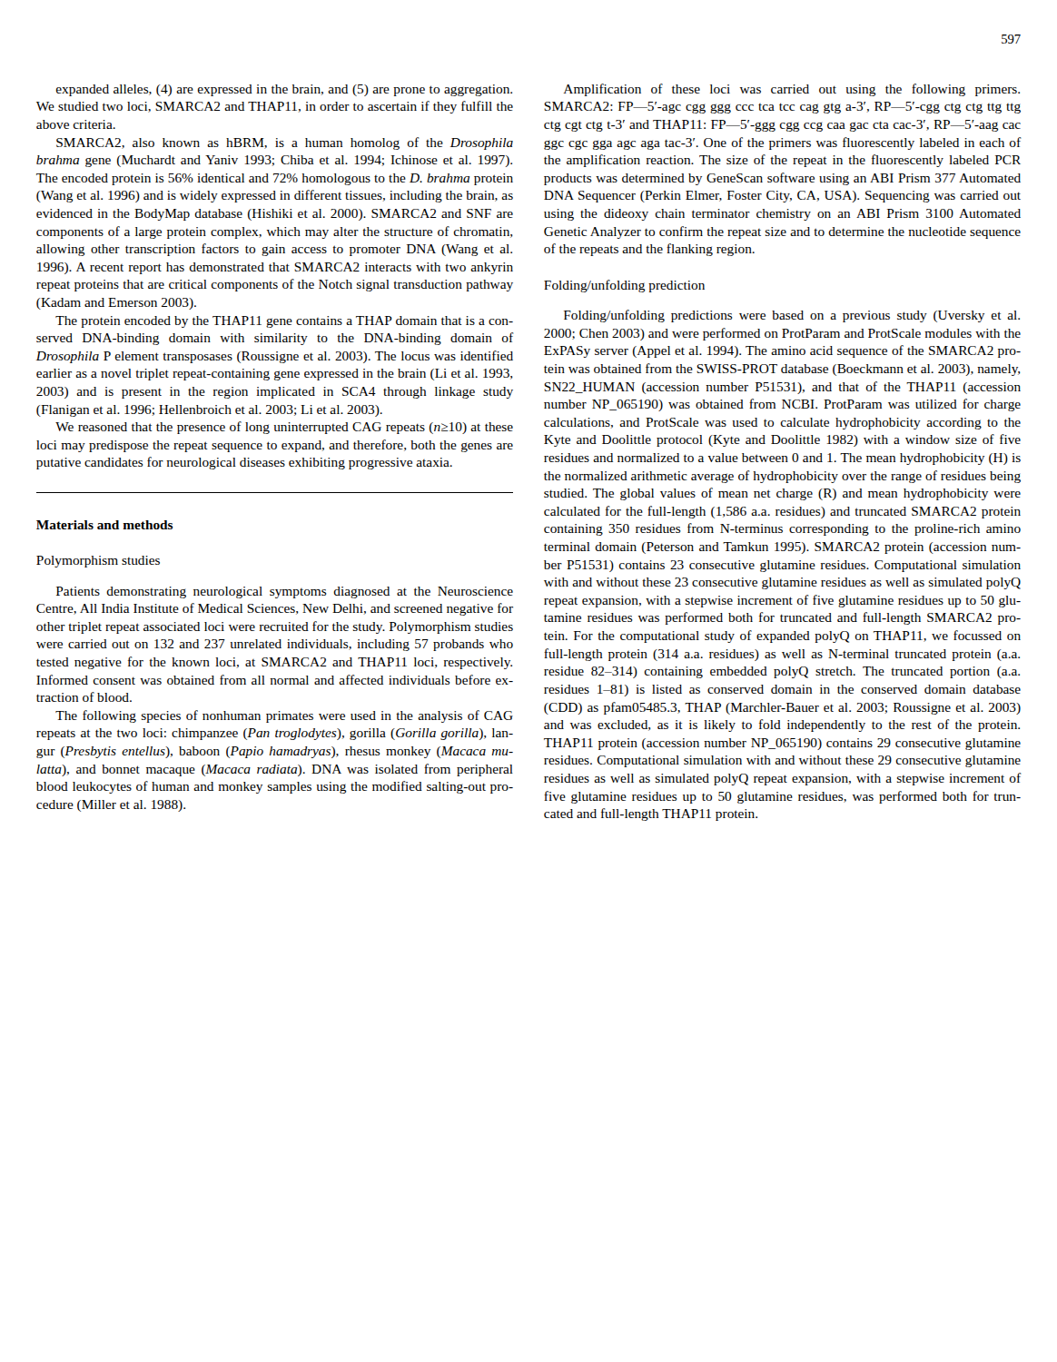597
expanded alleles, (4) are expressed in the brain, and (5) are prone to aggregation. We studied two loci, SMARCA2 and THAP11, in order to ascertain if they fulfill the above criteria.
SMARCA2, also known as hBRM, is a human homolog of the Drosophila brahma gene (Muchardt and Yaniv 1993; Chiba et al. 1994; Ichinose et al. 1997). The encoded protein is 56% identical and 72% homologous to the D. brahma protein (Wang et al. 1996) and is widely expressed in different tissues, including the brain, as evidenced in the BodyMap database (Hishiki et al. 2000). SMARCA2 and SNF are components of a large protein complex, which may alter the structure of chromatin, allowing other transcription factors to gain access to promoter DNA (Wang et al. 1996). A recent report has demonstrated that SMARCA2 interacts with two ankyrin repeat proteins that are critical components of the Notch signal transduction pathway (Kadam and Emerson 2003).
The protein encoded by the THAP11 gene contains a THAP domain that is a conserved DNA-binding domain with similarity to the DNA-binding domain of Drosophila P element transposases (Roussigne et al. 2003). The locus was identified earlier as a novel triplet repeat-containing gene expressed in the brain (Li et al. 1993, 2003) and is present in the region implicated in SCA4 through linkage study (Flanigan et al. 1996; Hellenbroich et al. 2003; Li et al. 2003).
We reasoned that the presence of long uninterrupted CAG repeats (n≥10) at these loci may predispose the repeat sequence to expand, and therefore, both the genes are putative candidates for neurological diseases exhibiting progressive ataxia.
Materials and methods
Polymorphism studies
Patients demonstrating neurological symptoms diagnosed at the Neuroscience Centre, All India Institute of Medical Sciences, New Delhi, and screened negative for other triplet repeat associated loci were recruited for the study. Polymorphism studies were carried out on 132 and 237 unrelated individuals, including 57 probands who tested negative for the known loci, at SMARCA2 and THAP11 loci, respectively. Informed consent was obtained from all normal and affected individuals before extraction of blood.
The following species of nonhuman primates were used in the analysis of CAG repeats at the two loci: chimpanzee (Pan troglodytes), gorilla (Gorilla gorilla), langur (Presbytis entellus), baboon (Papio hamadryas), rhesus monkey (Macaca mulatta), and bonnet macaque (Macaca radiata). DNA was isolated from peripheral blood leukocytes of human and monkey samples using the modified salting-out procedure (Miller et al. 1988).
Amplification of these loci was carried out using the following primers. SMARCA2: FP—5′-agc cgg ggg ccc tca tcc cag gtg a-3′, RP—5′-cgg ctg ctg ttg ttg ctg cgt ctg t-3′ and THAP11: FP—5′-ggg cgg ccg caa gac cta cac-3′, RP—5′-aag cac ggc cgc gga agc aga tac-3′. One of the primers was fluorescently labeled in each of the amplification reaction. The size of the repeat in the fluorescently labeled PCR products was determined by GeneScan software using an ABI Prism 377 Automated DNA Sequencer (Perkin Elmer, Foster City, CA, USA). Sequencing was carried out using the dideoxy chain terminator chemistry on an ABI Prism 3100 Automated Genetic Analyzer to confirm the repeat size and to determine the nucleotide sequence of the repeats and the flanking region.
Folding/unfolding prediction
Folding/unfolding predictions were based on a previous study (Uversky et al. 2000; Chen 2003) and were performed on ProtParam and ProtScale modules with the ExPASy server (Appel et al. 1994). The amino acid sequence of the SMARCA2 protein was obtained from the SWISS-PROT database (Boeckmann et al. 2003), namely, SN22_HUMAN (accession number P51531), and that of the THAP11 (accession number NP_065190) was obtained from NCBI. ProtParam was utilized for charge calculations, and ProtScale was used to calculate hydrophobicity according to the Kyte and Doolittle protocol (Kyte and Doolittle 1982) with a window size of five residues and normalized to a value between 0 and 1. The mean hydrophobicity (H) is the normalized arithmetic average of hydrophobicity over the range of residues being studied. The global values of mean net charge (R) and mean hydrophobicity were calculated for the full-length (1,586 a.a. residues) and truncated SMARCA2 protein containing 350 residues from N-terminus corresponding to the proline-rich amino terminal domain (Peterson and Tamkun 1995). SMARCA2 protein (accession number P51531) contains 23 consecutive glutamine residues. Computational simulation with and without these 23 consecutive glutamine residues as well as simulated polyQ repeat expansion, with a stepwise increment of five glutamine residues up to 50 glutamine residues was performed both for truncated and full-length SMARCA2 protein. For the computational study of expanded polyQ on THAP11, we focussed on full-length protein (314 a.a. residues) as well as N-terminal truncated protein (a.a. residue 82–314) containing embedded polyQ stretch. The truncated portion (a.a. residues 1–81) is listed as conserved domain in the conserved domain database (CDD) as pfam05485.3, THAP (Marchler-Bauer et al. 2003; Roussigne et al. 2003) and was excluded, as it is likely to fold independently to the rest of the protein. THAP11 protein (accession number NP_065190) contains 29 consecutive glutamine residues. Computational simulation with and without these 29 consecutive glutamine residues as well as simulated polyQ repeat expansion, with a stepwise increment of five glutamine residues up to 50 glutamine residues, was performed both for truncated and full-length THAP11 protein.